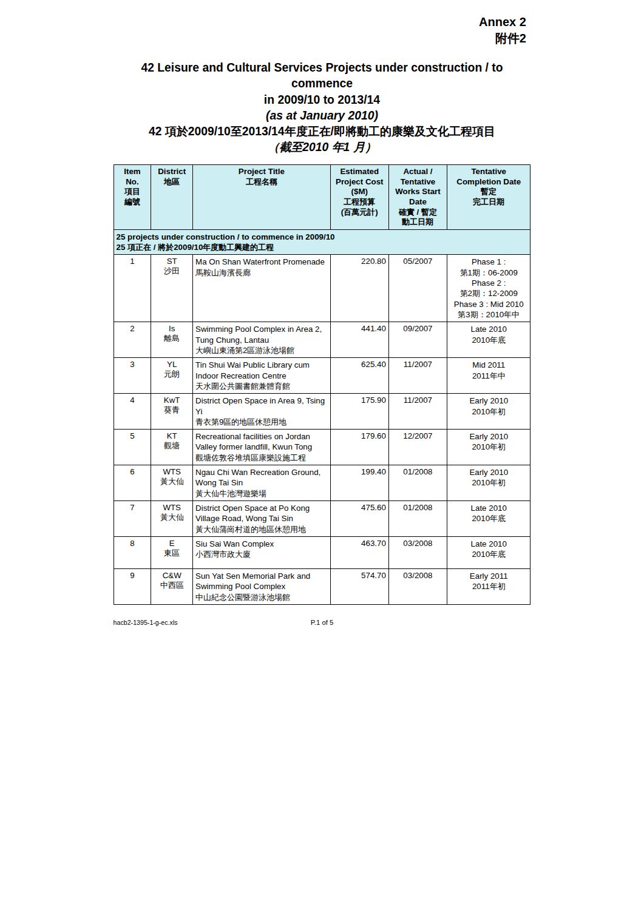Annex 2
附件2
42 Leisure and Cultural Services Projects under construction / to commence
in 2009/10 to 2013/14
(as at January 2010)
42 項於2009/10至2013/14年度正在/即將動工的康樂及文化工程項目
（截至2010 年1 月）
| Item No. 項目 編號 | District 地區 | Project Title 工程名稱 | Estimated Project Cost ($M) 工程預算 (百萬元計) | Actual / Tentative Works Start Date 確實 / 暫定 動工日期 | Tentative Completion Date 暫定 完工日期 |
| --- | --- | --- | --- | --- | --- |
| 25 projects under construction / to commence in 2009/10 25 項正在 / 將於2009/10年度動工興建的工程 |
| 1 | ST 沙田 | Ma On Shan Waterfront Promenade 馬鞍山海濱長廊 | 220.80 | 05/2007 | Phase 1 : 第1期：06-2009 Phase 2 : 第2期：12-2009 Phase 3 : Mid 2010 第3期：2010年中 |
| 2 | Is 離島 | Swimming Pool Complex in Area 2, Tung Chung, Lantau 大嶼山東涌第2區游泳池場館 | 441.40 | 09/2007 | Late 2010 2010年底 |
| 3 | YL 元朗 | Tin Shui Wai Public Library cum Indoor Recreation Centre 天水圍公共圖書館兼體育館 | 625.40 | 11/2007 | Mid 2011 2011年中 |
| 4 | KwT 葵青 | District Open Space in Area 9, Tsing Yi 青衣第9區的地區休憩用地 | 175.90 | 11/2007 | Early 2010 2010年初 |
| 5 | KT 觀塘 | Recreational facilities on Jordan Valley former landfill, Kwun Tong 觀塘佐敦谷堆填區康樂設施工程 | 179.60 | 12/2007 | Early 2010 2010年初 |
| 6 | WTS 黃大仙 | Ngau Chi Wan Recreation Ground, Wong Tai Sin 黃大仙牛池灣遊樂場 | 199.40 | 01/2008 | Early 2010 2010年初 |
| 7 | WTS 黃大仙 | District Open Space at Po Kong Village Road, Wong Tai Sin 黃大仙蒲崗村道的地區休憩用地 | 475.60 | 01/2008 | Late 2010 2010年底 |
| 8 | E 東區 | Siu Sai Wan Complex 小西灣市政大廈 | 463.70 | 03/2008 | Late 2010 2010年底 |
| 9 | C&W 中西區 | Sun Yat Sen Memorial Park and Swimming Pool Complex 中山紀念公園暨游泳池場館 | 574.70 | 03/2008 | Early 2011 2011年初 |
hacb2-1395-1-g-ec.xls
P.1 of 5